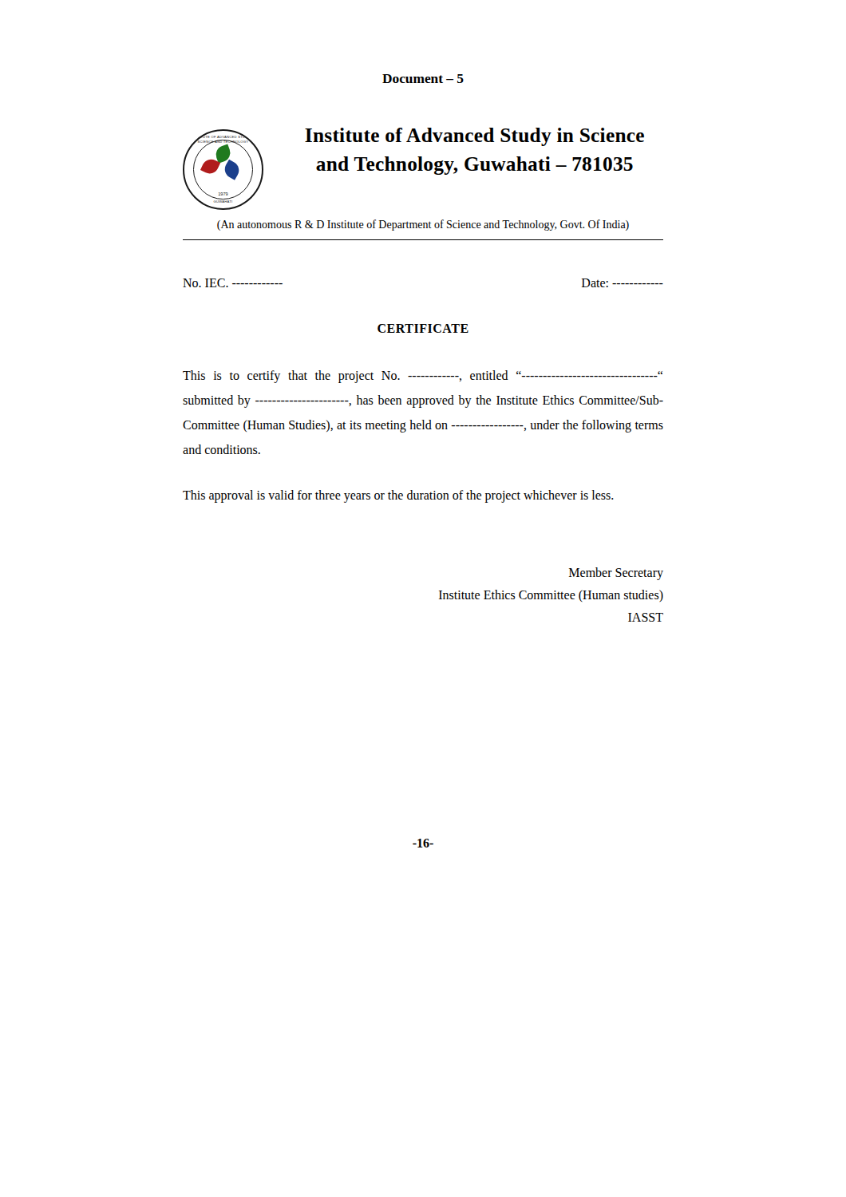Document – 5
INSTITUTE OF ADVANCED STUDY IN SCIENCE AND TECHNOLOGY
1979
GUWAHATI
Institute of Advanced Study in Science and Technology, Guwahati – 781035
(An autonomous R & D Institute of Department of Science and Technology, Govt. Of India)
No. IEC. ------------
Date: ------------
CERTIFICATE
This is to certify that the project No. ------------, entitled “--------------------------------“ submitted by ----------------------, has been approved by the Institute Ethics Committee/Sub- Committee (Human Studies), at its meeting held on -----------------, under the following terms and conditions.
This approval is valid for three years or the duration of the project whichever is less.
Member Secretary
Institute Ethics Committee (Human studies)
IASST
-16-